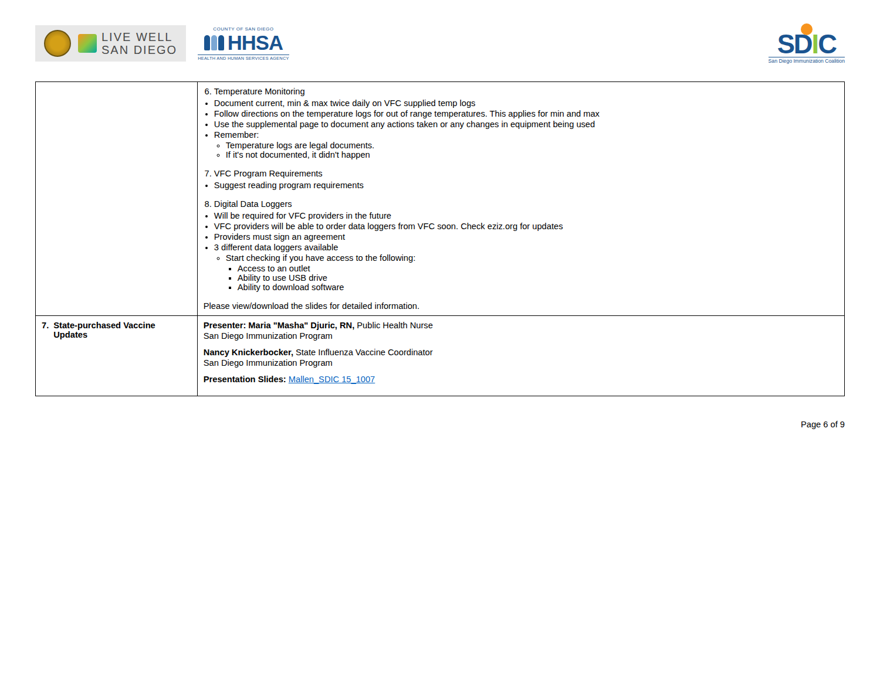LIVE WELL
SAN DIEGO
COUNTY OF SAN DIEGO
HHSA
HEALTH AND HUMAN SERVICES AGENCY
SDIC
San Diego Immunization Coalition
| | Temperature Monitoring Document current, min & max twice daily on VFC supplied temp logs Follow directions on the temperature logs for out of range temperatures. This applies for min and max Use the supplemental page to document any actions taken or any changes in equipment being used Remember: Temperature logs are legal documents. If it's not documented, it didn't happen VFC Program Requirements Suggest reading program requirements Digital Data Loggers Will be required for VFC providers in the future VFC providers will be able to order data loggers from VFC soon. Check eziz.org for updates Providers must sign an agreement 3 different data loggers available Start checking if you have access to the following: Access to an outlet Ability to use USB drive Ability to download software Please view/download the slides for detailed information. |
| 7. State-purchased Vaccine Updates | Presenter: Maria "Masha" Djuric, RN, Public Health Nurse San Diego Immunization Program Nancy Knickerbocker, State Influenza Vaccine Coordinator San Diego Immunization Program Presentation Slides: Mallen_SDIC 15_1007 |
Page 6 of 9